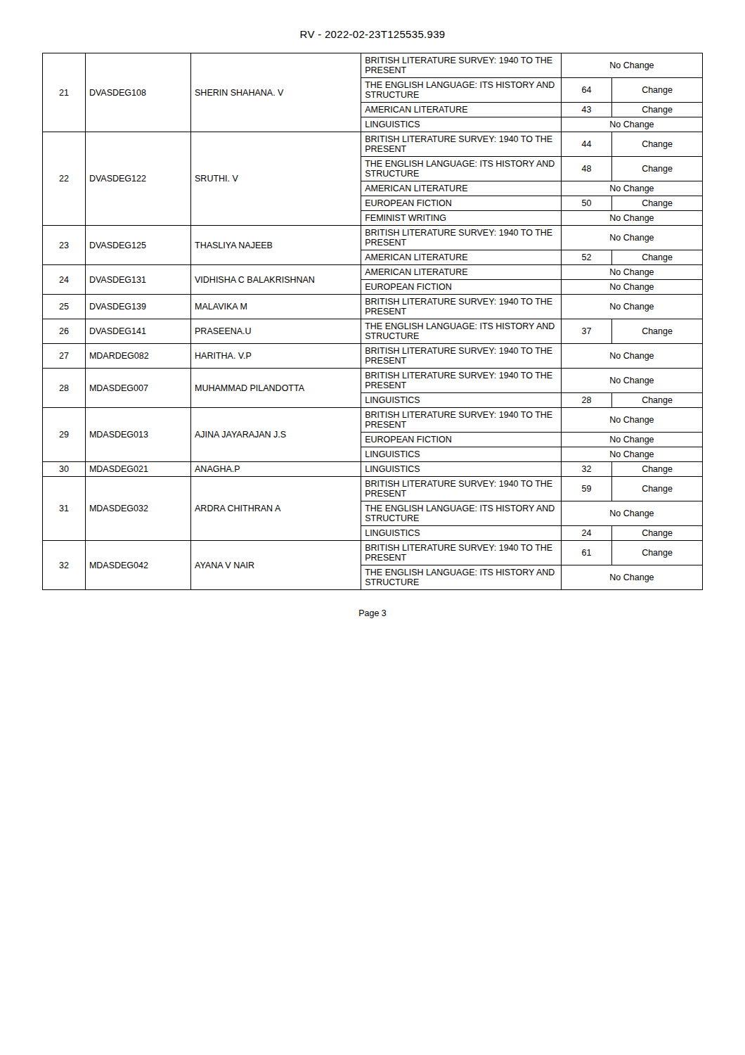RV - 2022-02-23T125535.939
| 21 | DVASDEG108 | SHERIN SHAHANA. V | BRITISH LITERATURE SURVEY: 1940 TO THE PRESENT | No Change |
| THE ENGLISH LANGUAGE: ITS HISTORY AND STRUCTURE | 64 | Change |
| AMERICAN LITERATURE | 43 | Change |
| LINGUISTICS | No Change |
| 22 | DVASDEG122 | SRUTHI. V | BRITISH LITERATURE SURVEY: 1940 TO THE PRESENT | 44 | Change |
| THE ENGLISH LANGUAGE: ITS HISTORY AND STRUCTURE | 48 | Change |
| AMERICAN LITERATURE | No Change |
| EUROPEAN FICTION | 50 | Change |
| FEMINIST WRITING | No Change |
| 23 | DVASDEG125 | THASLIYA NAJEEB | BRITISH LITERATURE SURVEY: 1940 TO THE PRESENT | No Change |
| AMERICAN LITERATURE | 52 | Change |
| 24 | DVASDEG131 | VIDHISHA C BALAKRISHNAN | AMERICAN LITERATURE | No Change |
| EUROPEAN FICTION | No Change |
| 25 | DVASDEG139 | MALAVIKA M | BRITISH LITERATURE SURVEY: 1940 TO THE PRESENT | No Change |
| 26 | DVASDEG141 | PRASEENA.U | THE ENGLISH LANGUAGE: ITS HISTORY AND STRUCTURE | 37 | Change |
| 27 | MDARDEG082 | HARITHA. V.P | BRITISH LITERATURE SURVEY: 1940 TO THE PRESENT | No Change |
| 28 | MDASDEG007 | MUHAMMAD PILANDOTTA | BRITISH LITERATURE SURVEY: 1940 TO THE PRESENT | No Change |
| LINGUISTICS | 28 | Change |
| 29 | MDASDEG013 | AJINA JAYARAJAN J.S | BRITISH LITERATURE SURVEY: 1940 TO THE PRESENT | No Change |
| EUROPEAN FICTION | No Change |
| LINGUISTICS | No Change |
| 30 | MDASDEG021 | ANAGHA.P | LINGUISTICS | 32 | Change |
| 31 | MDASDEG032 | ARDRA CHITHRAN A | BRITISH LITERATURE SURVEY: 1940 TO THE PRESENT | 59 | Change |
| THE ENGLISH LANGUAGE: ITS HISTORY AND STRUCTURE | No Change |
| LINGUISTICS | 24 | Change |
| 32 | MDASDEG042 | AYANA V NAIR | BRITISH LITERATURE SURVEY: 1940 TO THE PRESENT | 61 | Change |
| THE ENGLISH LANGUAGE: ITS HISTORY AND STRUCTURE | No Change |
Page 3